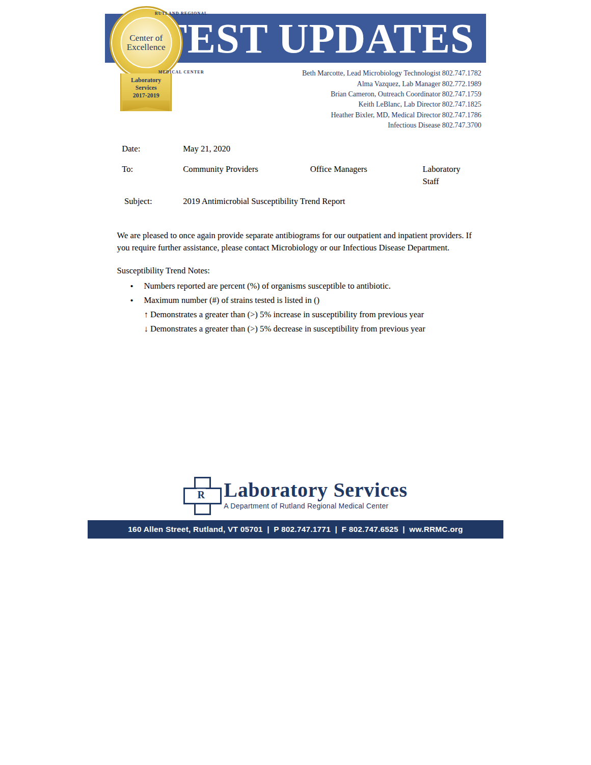TEST UPDATES
RUTLAND REGIONAL MEDICAL CENTER
Center of
Excellence
Laboratory
Services
2017-2019
Beth Marcotte, Lead Microbiology Technologist 802.747.1782
Alma Vazquez, Lab Manager 802.772.1989
Brian Cameron, Outreach Coordinator 802.747.1759
Keith LeBlanc, Lab Director 802.747.1825
Heather Bixler, MD, Medical Director 802.747.1786
Infectious Disease 802.747.3700
| Date: | May 21, 2020 | | |
| To: | Community Providers | Office Managers | Laboratory Staff |
| Subject: | 2019 Antimicrobial Susceptibility Trend Report |
We are pleased to once again provide separate antibiograms for our outpatient and inpatient providers. If you require further assistance, please contact Microbiology or our Infectious Disease Department.
Susceptibility Trend Notes:
Numbers reported are percent (%) of organisms susceptible to antibiotic.
Maximum number (#) of strains tested is listed in ()
↑ Demonstrates a greater than (>) 5% increase in susceptibility from previous year
↓ Demonstrates a greater than (>) 5% decrease in susceptibility from previous year
R
Laboratory Services
A Department of Rutland Regional Medical Center
160 Allen Street, Rutland, VT 05701 | P 802.747.1771 | F 802.747.6525 | ww.RRMC.org